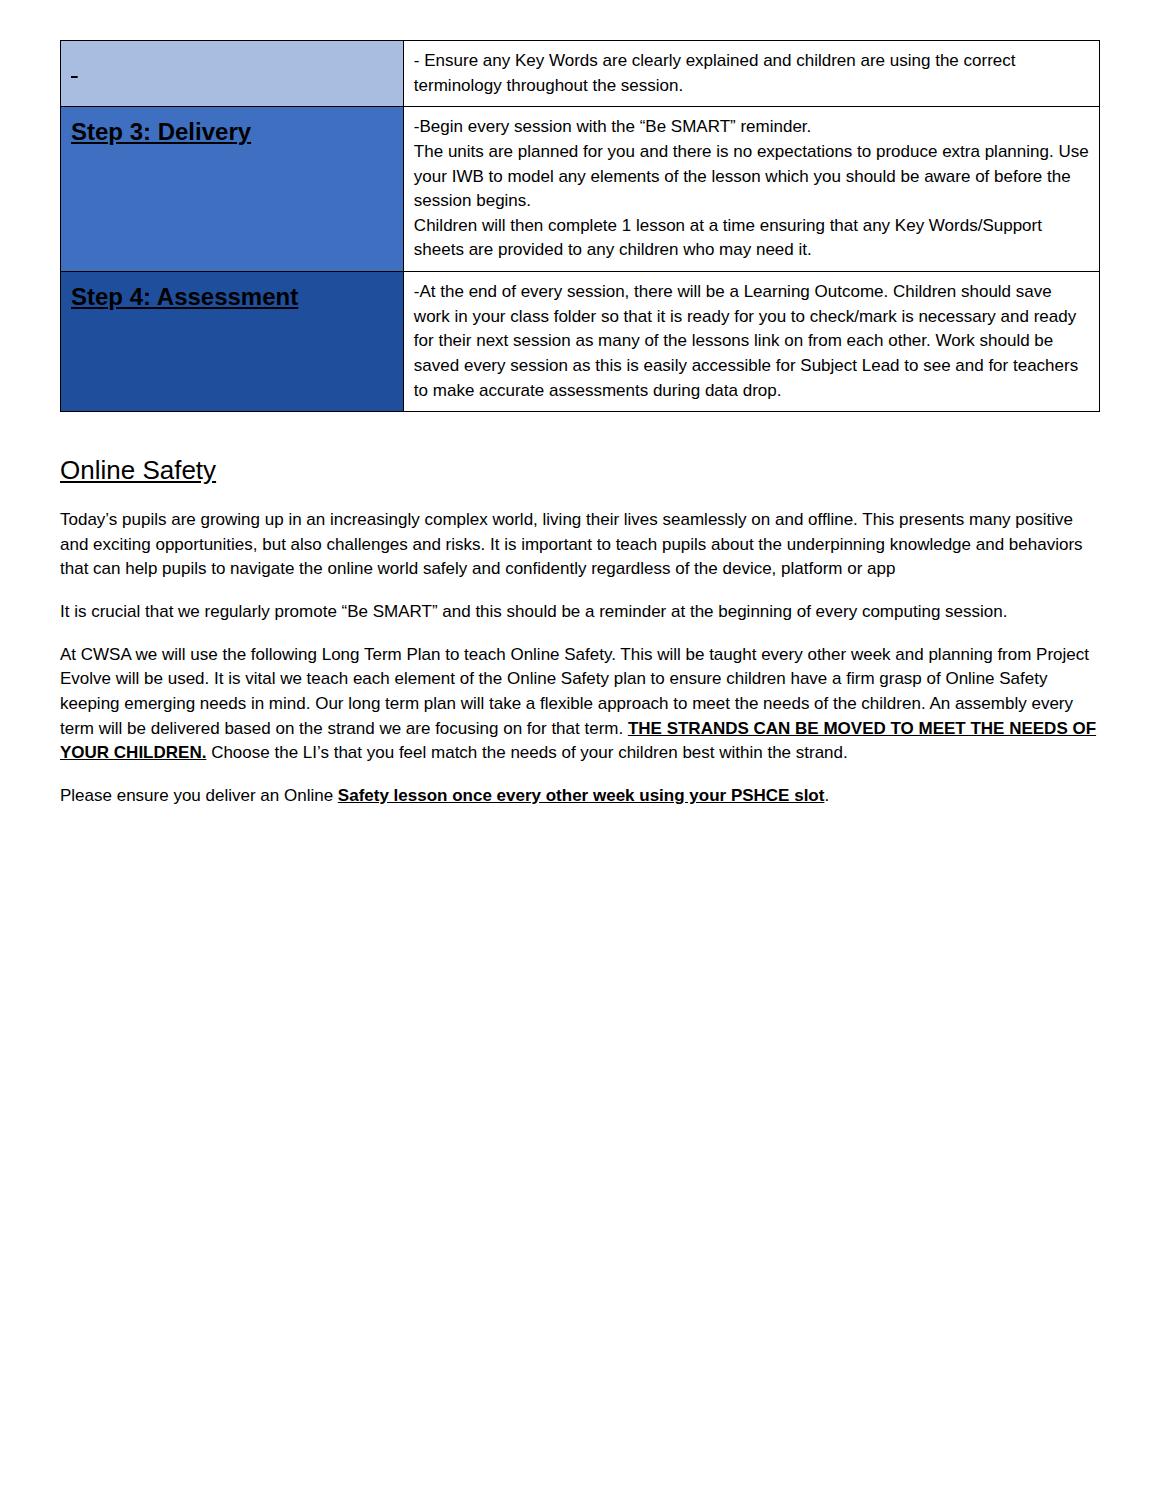| | - Ensure any Key Words are clearly explained and children are using the correct terminology throughout the session. |
| Step 3: Delivery | -Begin every session with the “Be SMART” reminder. The units are planned for you and there is no expectations to produce extra planning. Use your IWB to model any elements of the lesson which you should be aware of before the session begins. Children will then complete 1 lesson at a time ensuring that any Key Words/Support sheets are provided to any children who may need it. |
| Step 4: Assessment | -At the end of every session, there will be a Learning Outcome. Children should save work in your class folder so that it is ready for you to check/mark is necessary and ready for their next session as many of the lessons link on from each other. Work should be saved every session as this is easily accessible for Subject Lead to see and for teachers to make accurate assessments during data drop. |
Online Safety
Today’s pupils are growing up in an increasingly complex world, living their lives seamlessly on and offline. This presents many positive and exciting opportunities, but also challenges and risks. It is important to teach pupils about the underpinning knowledge and behaviors that can help pupils to navigate the online world safely and confidently regardless of the device, platform or app
It is crucial that we regularly promote “Be SMART” and this should be a reminder at the beginning of every computing session.
At CWSA we will use the following Long Term Plan to teach Online Safety. This will be taught every other week and planning from Project Evolve will be used. It is vital we teach each element of the Online Safety plan to ensure children have a firm grasp of Online Safety keeping emerging needs in mind. Our long term plan will take a flexible approach to meet the needs of the children. An assembly every term will be delivered based on the strand we are focusing on for that term. THE STRANDS CAN BE MOVED TO MEET THE NEEDS OF YOUR CHILDREN. Choose the LI’s that you feel match the needs of your children best within the strand.
Please ensure you deliver an Online Safety lesson once every other week using your PSHCE slot.